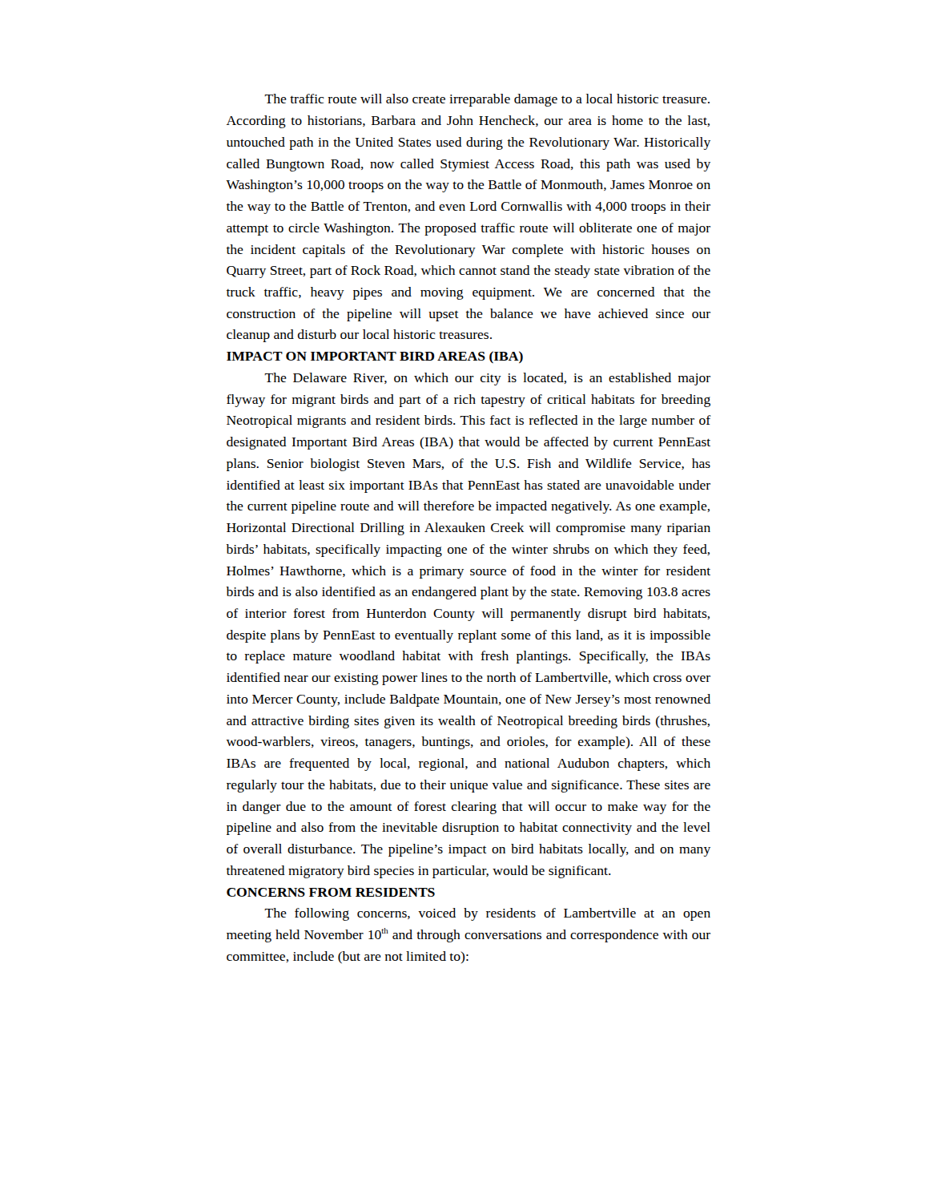The traffic route will also create irreparable damage to a local historic treasure. According to historians, Barbara and John Hencheck, our area is home to the last, untouched path in the United States used during the Revolutionary War. Historically called Bungtown Road, now called Stymiest Access Road, this path was used by Washington’s 10,000 troops on the way to the Battle of Monmouth, James Monroe on the way to the Battle of Trenton, and even Lord Cornwallis with 4,000 troops in their attempt to circle Washington. The proposed traffic route will obliterate one of major the incident capitals of the Revolutionary War complete with historic houses on Quarry Street, part of Rock Road, which cannot stand the steady state vibration of the truck traffic, heavy pipes and moving equipment. We are concerned that the construction of the pipeline will upset the balance we have achieved since our cleanup and disturb our local historic treasures.
IMPACT ON IMPORTANT BIRD AREAS (IBA)
The Delaware River, on which our city is located, is an established major flyway for migrant birds and part of a rich tapestry of critical habitats for breeding Neotropical migrants and resident birds. This fact is reflected in the large number of designated Important Bird Areas (IBA) that would be affected by current PennEast plans. Senior biologist Steven Mars, of the U.S. Fish and Wildlife Service, has identified at least six important IBAs that PennEast has stated are unavoidable under the current pipeline route and will therefore be impacted negatively. As one example, Horizontal Directional Drilling in Alexauken Creek will compromise many riparian birds’ habitats, specifically impacting one of the winter shrubs on which they feed, Holmes’ Hawthorne, which is a primary source of food in the winter for resident birds and is also identified as an endangered plant by the state. Removing 103.8 acres of interior forest from Hunterdon County will permanently disrupt bird habitats, despite plans by PennEast to eventually replant some of this land, as it is impossible to replace mature woodland habitat with fresh plantings. Specifically, the IBAs identified near our existing power lines to the north of Lambertville, which cross over into Mercer County, include Baldpate Mountain, one of New Jersey’s most renowned and attractive birding sites given its wealth of Neotropical breeding birds (thrushes, wood-warblers, vireos, tanagers, buntings, and orioles, for example). All of these IBAs are frequented by local, regional, and national Audubon chapters, which regularly tour the habitats, due to their unique value and significance. These sites are in danger due to the amount of forest clearing that will occur to make way for the pipeline and also from the inevitable disruption to habitat connectivity and the level of overall disturbance. The pipeline’s impact on bird habitats locally, and on many threatened migratory bird species in particular, would be significant.
CONCERNS FROM RESIDENTS
The following concerns, voiced by residents of Lambertville at an open meeting held November 10th and through conversations and correspondence with our committee, include (but are not limited to):